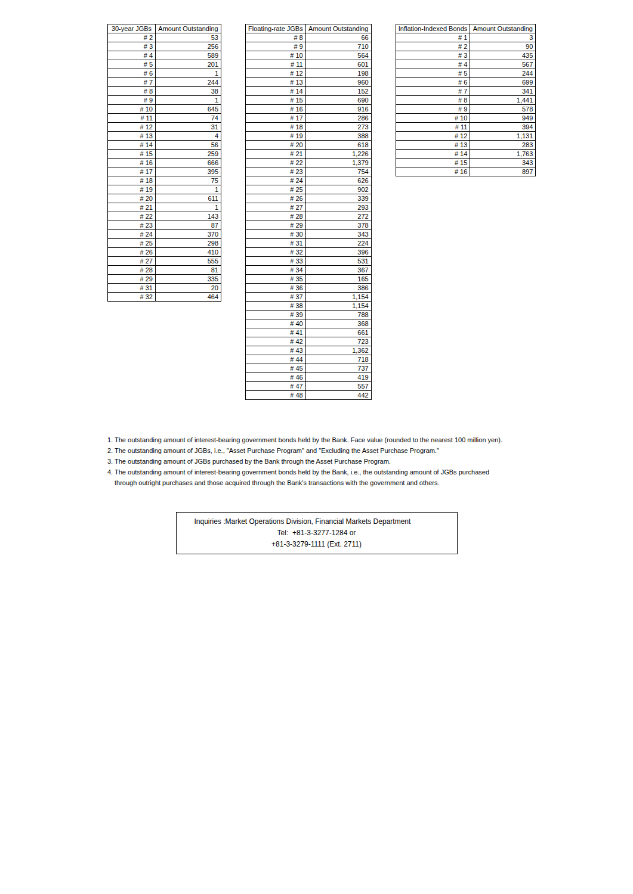| 30-year JGBs | Amount Outstanding |
| --- | --- |
| # 2 | 53 |
| # 3 | 256 |
| # 4 | 589 |
| # 5 | 201 |
| # 6 | 1 |
| # 7 | 244 |
| # 8 | 38 |
| # 9 | 1 |
| # 10 | 645 |
| # 11 | 74 |
| # 12 | 31 |
| # 13 | 4 |
| # 14 | 56 |
| # 15 | 259 |
| # 16 | 666 |
| # 17 | 395 |
| # 18 | 75 |
| # 19 | 1 |
| # 20 | 611 |
| # 21 | 1 |
| # 22 | 143 |
| # 23 | 87 |
| # 24 | 370 |
| # 25 | 298 |
| # 26 | 410 |
| # 27 | 555 |
| # 28 | 81 |
| # 29 | 335 |
| # 31 | 20 |
| # 32 | 464 |
| Floating-rate JGBs | Amount Outstanding |
| --- | --- |
| # 8 | 66 |
| # 9 | 710 |
| # 10 | 564 |
| # 11 | 601 |
| # 12 | 198 |
| # 13 | 960 |
| # 14 | 152 |
| # 15 | 690 |
| # 16 | 916 |
| # 17 | 286 |
| # 18 | 273 |
| # 19 | 388 |
| # 20 | 618 |
| # 21 | 1,226 |
| # 22 | 1,379 |
| # 23 | 754 |
| # 24 | 626 |
| # 25 | 902 |
| # 26 | 339 |
| # 27 | 293 |
| # 28 | 272 |
| # 29 | 378 |
| # 30 | 343 |
| # 31 | 224 |
| # 32 | 396 |
| # 33 | 531 |
| # 34 | 367 |
| # 35 | 165 |
| # 36 | 386 |
| # 37 | 1,154 |
| # 38 | 1,154 |
| # 39 | 788 |
| # 40 | 368 |
| # 41 | 661 |
| # 42 | 723 |
| # 43 | 1,362 |
| # 44 | 718 |
| # 45 | 737 |
| # 46 | 419 |
| # 47 | 557 |
| # 48 | 442 |
| Inflation-Indexed Bonds | Amount Outstanding |
| --- | --- |
| # 1 | 3 |
| # 2 | 90 |
| # 3 | 435 |
| # 4 | 567 |
| # 5 | 244 |
| # 6 | 699 |
| # 7 | 341 |
| # 8 | 1,441 |
| # 9 | 578 |
| # 10 | 949 |
| # 11 | 394 |
| # 12 | 1,131 |
| # 13 | 283 |
| # 14 | 1,763 |
| # 15 | 343 |
| # 16 | 897 |
1. The outstanding amount of interest-bearing government bonds held by the Bank. Face value (rounded to the nearest 100 million yen).
2. The outstanding amount of JGBs, i.e., "Asset Purchase Program" and "Excluding the Asset Purchase Program."
3. The outstanding amount of JGBs purchased by the Bank through the Asset Purchase Program.
4. The outstanding amount of interest-bearing government bonds held by the Bank, i.e., the outstanding amount of JGBs purchased
through outright purchases and those acquired through the Bank's transactions with the government and others.
Inquiries :Market Operations Division, Financial Markets Department
Tel: +81-3-3277-1284 or
+81-3-3279-1111 (Ext. 2711)